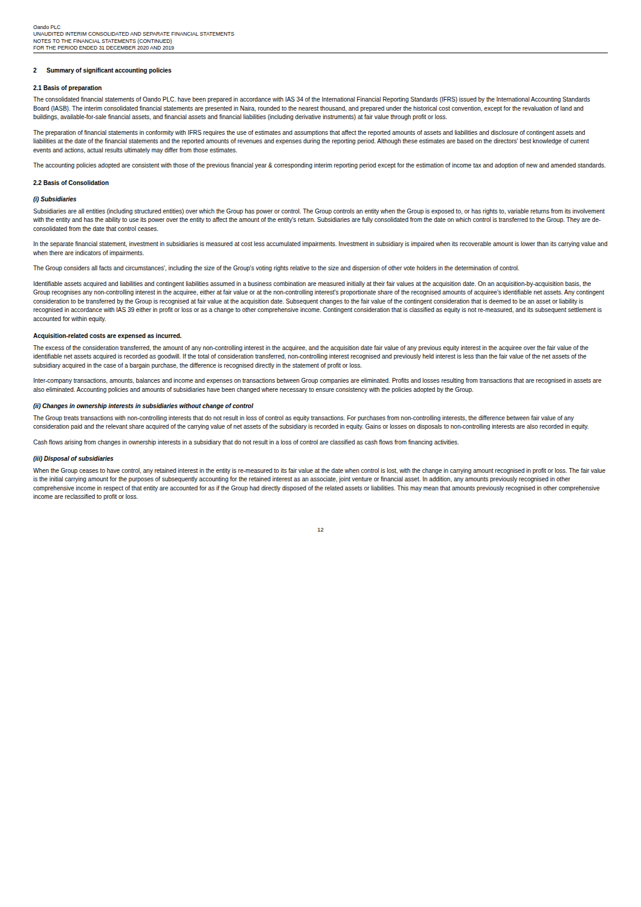Oando PLC
UNAUDITED INTERIM CONSOLIDATED AND SEPARATE FINANCIAL STATEMENTS
NOTES TO THE FINANCIAL STATEMENTS (CONTINUED)
FOR THE PERIOD ENDED 31 DECEMBER 2020 AND 2019
2
Summary of significant accounting policies
2.1 Basis of preparation
The consolidated financial statements of Oando PLC. have been prepared in accordance with IAS 34 of the International Financial Reporting Standards (IFRS) issued by the International Accounting Standards Board (IASB). The interim consolidated financial statements are presented in Naira, rounded to the nearest thousand, and prepared under the historical cost convention, except for the revaluation of land and buildings, available-for-sale financial assets, and financial assets and financial liabilities (including derivative instruments) at fair value through profit or loss.
The preparation of financial statements in conformity with IFRS requires the use of estimates and assumptions that affect the reported amounts of assets and liabilities and disclosure of contingent assets and liabilities at the date of the financial statements and the reported amounts of revenues and expenses during the reporting period. Although these estimates are based on the directors' best knowledge of current events and actions, actual results ultimately may differ from those estimates.
The accounting policies adopted are consistent with those of the previous financial year & corresponding interim reporting period except for the estimation of income tax and adoption of new and amended standards.
2.2 Basis of Consolidation
(i) Subsidiaries
Subsidiaries are all entities (including structured entities) over which the Group has power or control. The Group controls an entity when the Group is exposed to, or has rights to, variable returns from its involvement with the entity and has the ability to use its power over the entity to affect the amount of the entity's return. Subsidiaries are fully consolidated from the date on which control is transferred to the Group. They are de-consolidated from the date that control ceases.
In the separate financial statement, investment in subsidiaries is measured at cost less accumulated impairments. Investment in subsidiary is impaired when its recoverable amount is lower than its carrying value and when there are indicators of impairments.
The Group considers all facts and circumstances', including the size of the Group's voting rights relative to the size and dispersion of other vote holders in the determination of control.
Identifiable assets acquired and liabilities and contingent liabilities assumed in a business combination are measured initially at their fair values at the acquisition date. On an acquisition-by-acquisition basis, the Group recognises any non-controlling interest in the acquiree, either at fair value or at the non-controlling interest's proportionate share of the recognised amounts of acquiree's identifiable net assets. Any contingent consideration to be transferred by the Group is recognised at fair value at the acquisition date. Subsequent changes to the fair value of the contingent consideration that is deemed to be an asset or liability is recognised in accordance with IAS 39 either in profit or loss or as a change to other comprehensive income. Contingent consideration that is classified as equity is not re-measured, and its subsequent settlement is accounted for within equity.
Acquisition-related costs are expensed as incurred.
The excess of the consideration transferred, the amount of any non-controlling interest in the acquiree, and the acquisition date fair value of any previous equity interest in the acquiree over the fair value of the identifiable net assets acquired is recorded as goodwill. If the total of consideration transferred, non-controlling interest recognised and previously held interest is less than the fair value of the net assets of the subsidiary acquired in the case of a bargain purchase, the difference is recognised directly in the statement of profit or loss.
Inter-company transactions, amounts, balances and income and expenses on transactions between Group companies are eliminated. Profits and losses resulting from transactions that are recognised in assets are also eliminated. Accounting policies and amounts of subsidiaries have been changed where necessary to ensure consistency with the policies adopted by the Group.
(ii) Changes in ownership interests in subsidiaries without change of control
The Group treats transactions with non-controlling interests that do not result in loss of control as equity transactions. For purchases from non-controlling interests, the difference between fair value of any consideration paid and the relevant share acquired of the carrying value of net assets of the subsidiary is recorded in equity. Gains or losses on disposals to non-controlling interests are also recorded in equity.
Cash flows arising from changes in ownership interests in a subsidiary that do not result in a loss of control are classified as cash flows from financing activities.
(iii) Disposal of subsidiaries
When the Group ceases to have control, any retained interest in the entity is re-measured to its fair value at the date when control is lost, with the change in carrying amount recognised in profit or loss. The fair value is the initial carrying amount for the purposes of subsequently accounting for the retained interest as an associate, joint venture or financial asset. In addition, any amounts previously recognised in other comprehensive income in respect of that entity are accounted for as if the Group had directly disposed of the related assets or liabilities. This may mean that amounts previously recognised in other comprehensive income are reclassified to profit or loss.
12